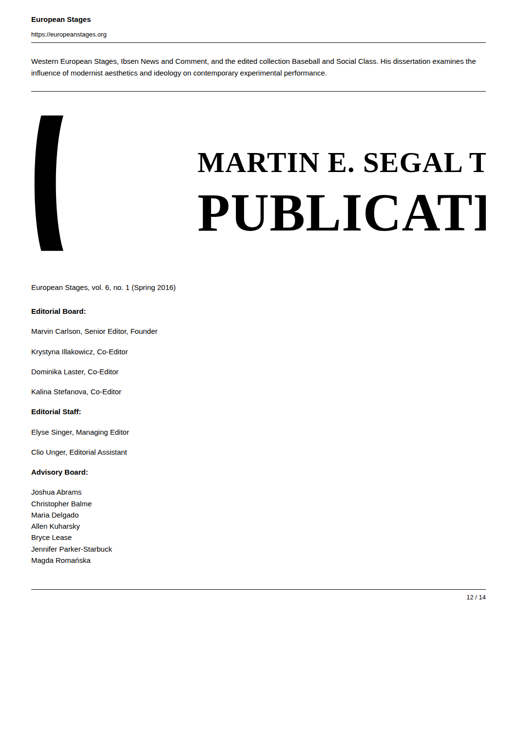European Stages
https://europeanstages.org
Western European Stages, Ibsen News and Comment, and the edited collection Baseball and Social Class. His dissertation examines the influence of modernist aesthetics and ideology on contemporary experimental performance.
MARTIN E. SEGAL THEATRE CENTER PUBLICATIONS
European Stages, vol. 6, no. 1 (Spring 2016)
Editorial Board:
Marvin Carlson, Senior Editor, Founder
Krystyna Illakowicz, Co-Editor
Dominika Laster, Co-Editor
Kalina Stefanova, Co-Editor
Editorial Staff:
Elyse Singer, Managing Editor
Clio Unger, Editorial Assistant
Advisory Board:
Joshua Abrams
Christopher Balme
Maria Delgado
Allen Kuharsky
Bryce Lease
Jennifer Parker-Starbuck
Magda Romańska
12 / 14